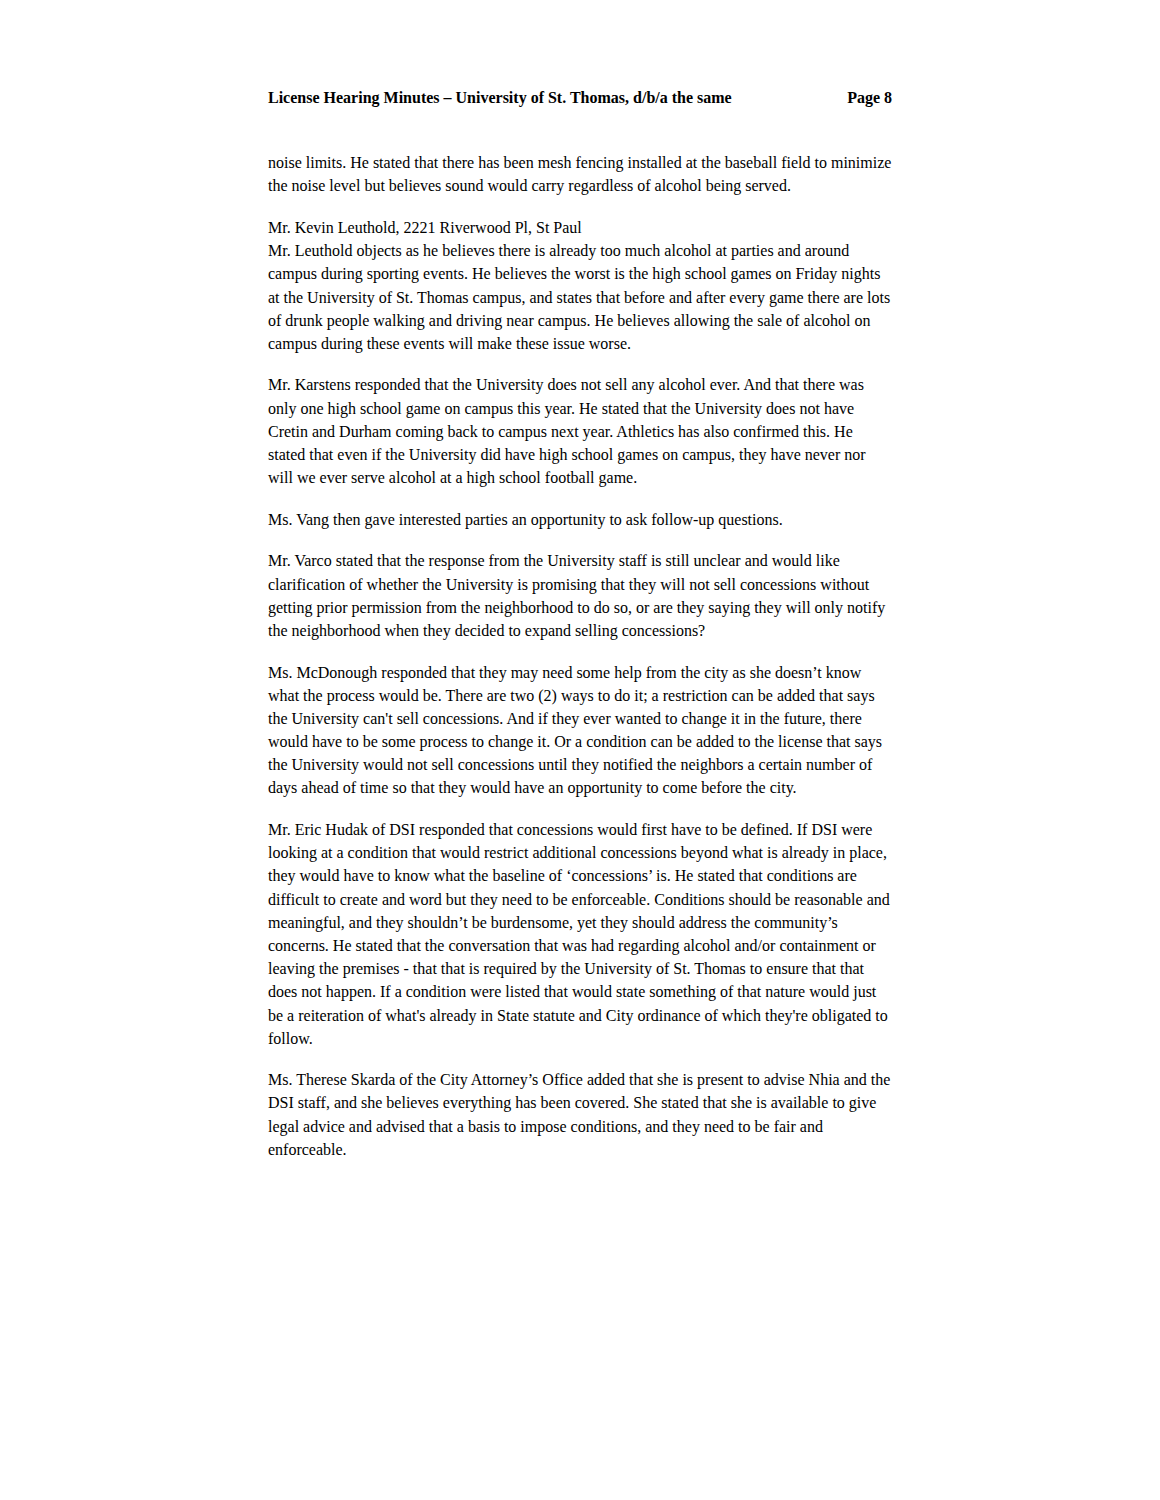License Hearing Minutes – University of St. Thomas, d/b/a the same Page 8
noise limits. He stated that there has been mesh fencing installed at the baseball field to minimize the noise level but believes sound would carry regardless of alcohol being served.
Mr. Kevin Leuthold, 2221 Riverwood Pl, St Paul
Mr. Leuthold objects as he believes there is already too much alcohol at parties and around campus during sporting events. He believes the worst is the high school games on Friday nights at the University of St. Thomas campus, and states that before and after every game there are lots of drunk people walking and driving near campus. He believes allowing the sale of alcohol on campus during these events will make these issue worse.
Mr. Karstens responded that the University does not sell any alcohol ever. And that there was only one high school game on campus this year. He stated that the University does not have Cretin and Durham coming back to campus next year. Athletics has also confirmed this. He stated that even if the University did have high school games on campus, they have never nor will we ever serve alcohol at a high school football game.
Ms. Vang then gave interested parties an opportunity to ask follow-up questions.
Mr. Varco stated that the response from the University staff is still unclear and would like clarification of whether the University is promising that they will not sell concessions without getting prior permission from the neighborhood to do so, or are they saying they will only notify the neighborhood when they decided to expand selling concessions?
Ms. McDonough responded that they may need some help from the city as she doesn’t know what the process would be. There are two (2) ways to do it; a restriction can be added that says the University can't sell concessions. And if they ever wanted to change it in the future, there would have to be some process to change it. Or a condition can be added to the license that says the University would not sell concessions until they notified the neighbors a certain number of days ahead of time so that they would have an opportunity to come before the city.
Mr. Eric Hudak of DSI responded that concessions would first have to be defined. If DSI were looking at a condition that would restrict additional concessions beyond what is already in place, they would have to know what the baseline of ‘concessions’ is. He stated that conditions are difficult to create and word but they need to be enforceable. Conditions should be reasonable and meaningful, and they shouldn’t be burdensome, yet they should address the community’s concerns. He stated that the conversation that was had regarding alcohol and/or containment or leaving the premises - that that is required by the University of St. Thomas to ensure that that does not happen. If a condition were listed that would state something of that nature would just be a reiteration of what's already in State statute and City ordinance of which they're obligated to follow.
Ms. Therese Skarda of the City Attorney’s Office added that she is present to advise Nhia and the DSI staff, and she believes everything has been covered. She stated that she is available to give legal advice and advised that a basis to impose conditions, and they need to be fair and enforceable.